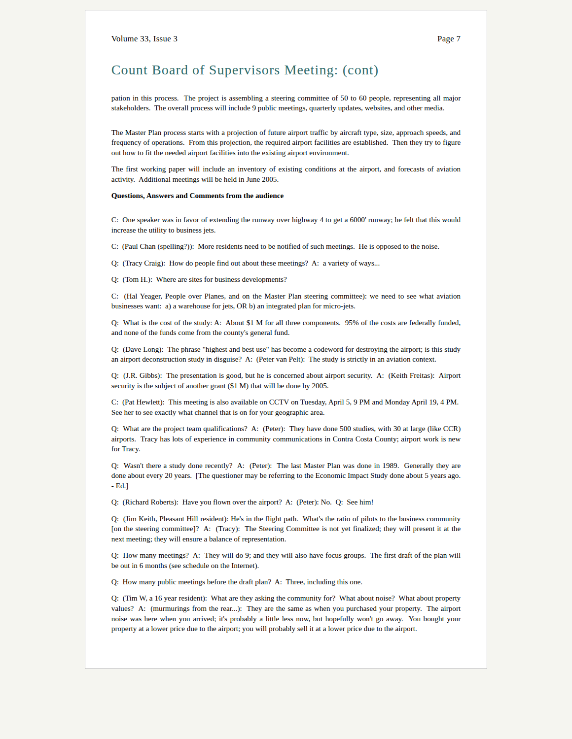Volume 33, Issue 3 Page 7
Count Board of Supervisors Meeting: (cont)
pation in this process. The project is assembling a steering committee of 50 to 60 people, representing all major stakeholders. The overall process will include 9 public meetings, quarterly updates, websites, and other media.
The Master Plan process starts with a projection of future airport traffic by aircraft type, size, approach speeds, and frequency of operations. From this projection, the required airport facilities are established. Then they try to figure out how to fit the needed airport facilities into the existing airport environment.
The first working paper will include an inventory of existing conditions at the airport, and forecasts of aviation activity. Additional meetings will be held in June 2005.
Questions, Answers and Comments from the audience
C: One speaker was in favor of extending the runway over highway 4 to get a 6000' runway; he felt that this would increase the utility to business jets.
C: (Paul Chan (spelling?)): More residents need to be notified of such meetings. He is opposed to the noise.
Q: (Tracy Craig): How do people find out about these meetings? A: a variety of ways...
Q: (Tom H.): Where are sites for business developments?
C: (Hal Yeager, People over Planes, and on the Master Plan steering committee): we need to see what aviation businesses want: a) a warehouse for jets, OR b) an integrated plan for micro-jets.
Q: What is the cost of the study: A: About $1 M for all three components. 95% of the costs are federally funded, and none of the funds come from the county's general fund.
Q: (Dave Long): The phrase "highest and best use" has become a codeword for destroying the airport; is this study an airport deconstruction study in disguise? A: (Peter van Pelt): The study is strictly in an aviation context.
Q: (J.R. Gibbs): The presentation is good, but he is concerned about airport security. A: (Keith Freitas): Airport security is the subject of another grant ($1 M) that will be done by 2005.
C: (Pat Hewlett): This meeting is also available on CCTV on Tuesday, April 5, 9 PM and Monday April 19, 4 PM. See her to see exactly what channel that is on for your geographic area.
Q: What are the project team qualifications? A: (Peter): They have done 500 studies, with 30 at large (like CCR) airports. Tracy has lots of experience in community communications in Contra Costa County; airport work is new for Tracy.
Q: Wasn't there a study done recently? A: (Peter): The last Master Plan was done in 1989. Generally they are done about every 20 years. [The questioner may be referring to the Economic Impact Study done about 5 years ago. - Ed.]
Q: (Richard Roberts): Have you flown over the airport? A: (Peter): No. Q: See him!
Q: (Jim Keith, Pleasant Hill resident): He's in the flight path. What's the ratio of pilots to the business community [on the steering committee]? A: (Tracy): The Steering Committee is not yet finalized; they will present it at the next meeting; they will ensure a balance of representation.
Q: How many meetings? A: They will do 9; and they will also have focus groups. The first draft of the plan will be out in 6 months (see schedule on the Internet).
Q: How many public meetings before the draft plan? A: Three, including this one.
Q: (Tim W, a 16 year resident): What are they asking the community for? What about noise? What about property values? A: (murmurings from the rear...): They are the same as when you purchased your property. The airport noise was here when you arrived; it's probably a little less now, but hopefully won't go away. You bought your property at a lower price due to the airport; you will probably sell it at a lower price due to the airport.